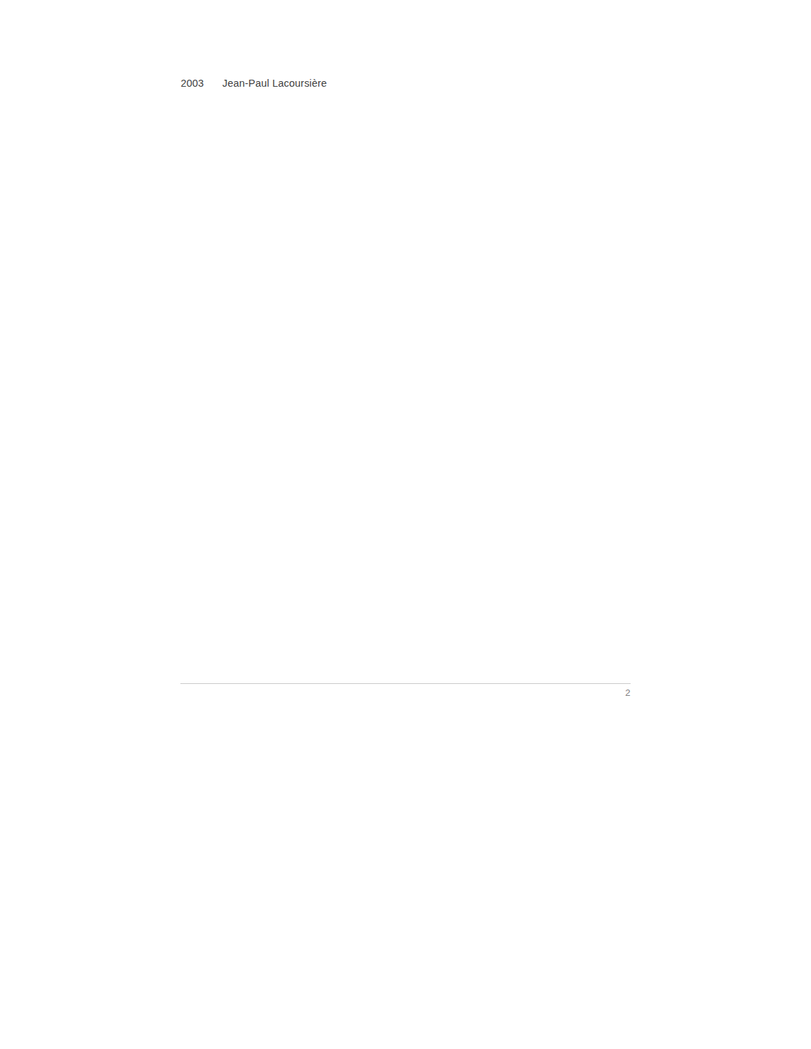2003 Jean-Paul Lacoursière
2